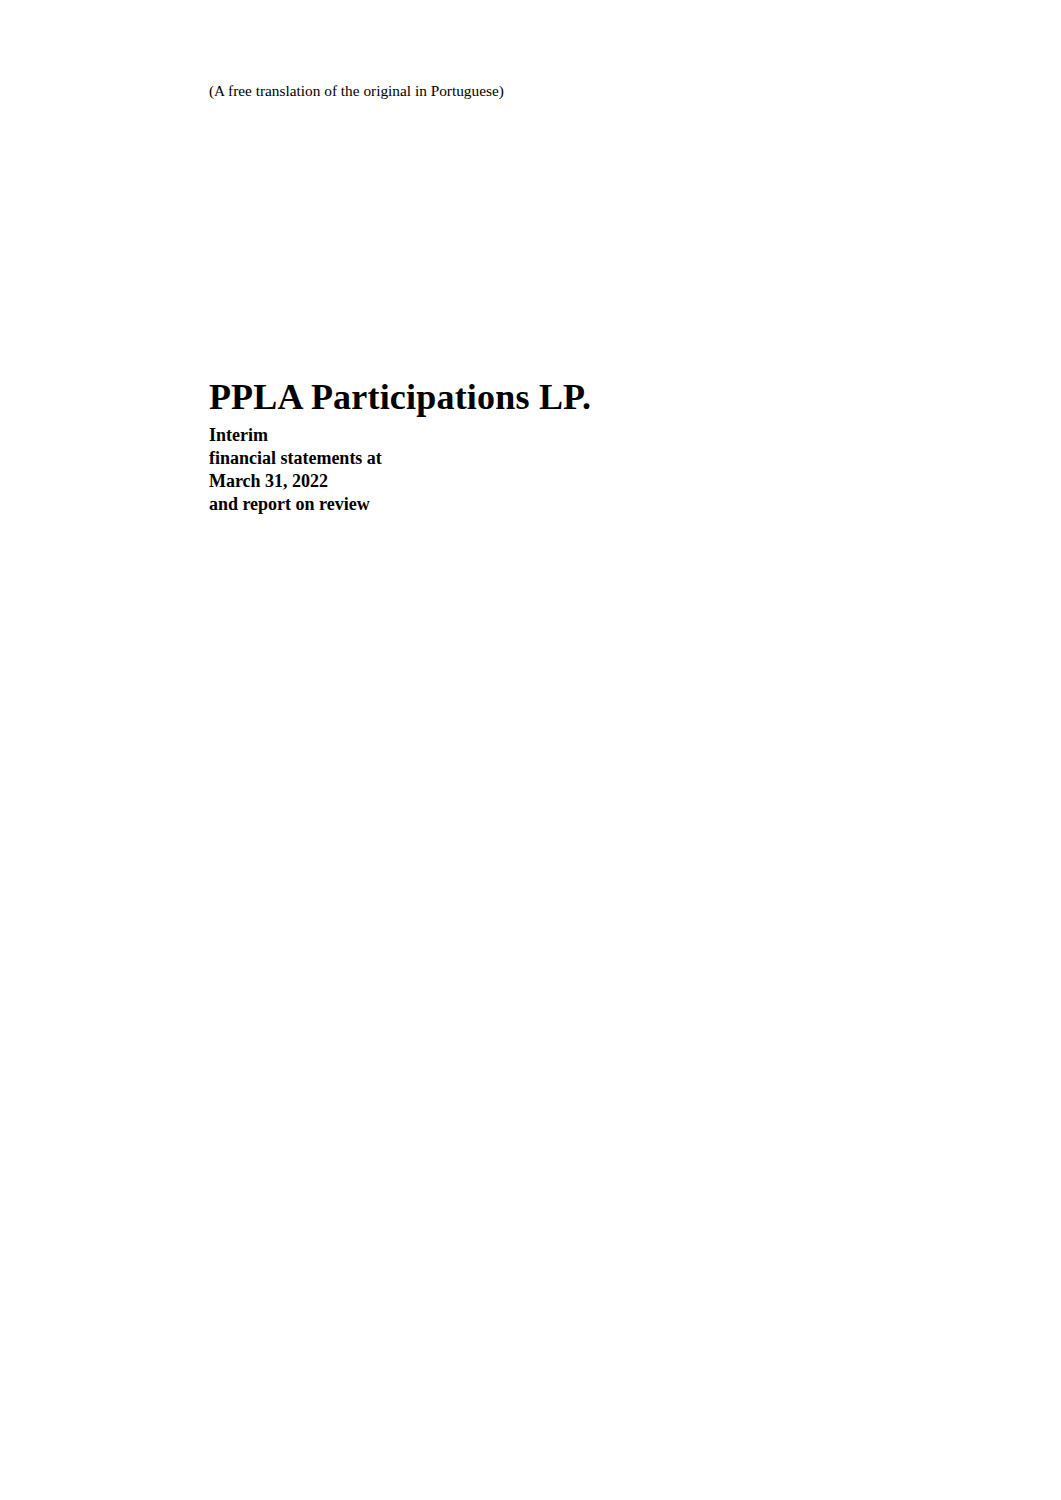(A free translation of the original in Portuguese)
PPLA Participations LP.
Interim financial statements at March 31, 2022 and report on review